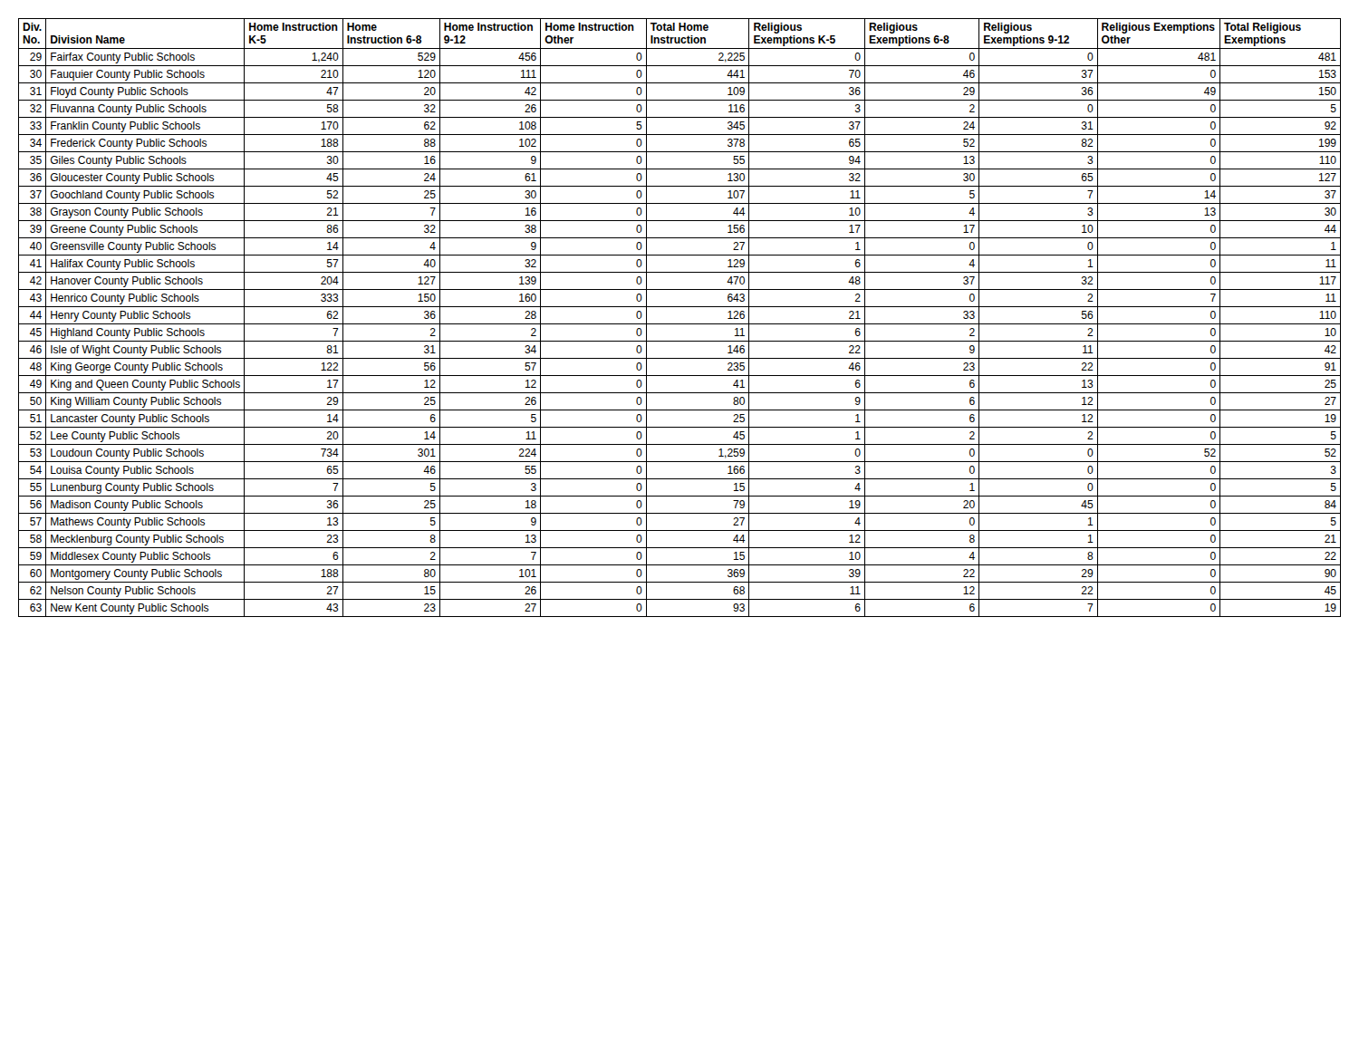| Div. No. | Division Name | Home Instruction K-5 | Home Instruction 6-8 | Home Instruction 9-12 | Home Instruction Other | Total Home Instruction | Religious Exemptions K-5 | Religious Exemptions 6-8 | Religious Exemptions 9-12 | Religious Exemptions Other | Total Religious Exemptions |
| --- | --- | --- | --- | --- | --- | --- | --- | --- | --- | --- | --- |
| 29 | Fairfax County Public Schools | 1,240 | 529 | 456 | 0 | 2,225 | 0 | 0 | 0 | 481 | 481 |
| 30 | Fauquier County Public Schools | 210 | 120 | 111 | 0 | 441 | 70 | 46 | 37 | 0 | 153 |
| 31 | Floyd County Public Schools | 47 | 20 | 42 | 0 | 109 | 36 | 29 | 36 | 49 | 150 |
| 32 | Fluvanna County Public Schools | 58 | 32 | 26 | 0 | 116 | 3 | 2 | 0 | 0 | 5 |
| 33 | Franklin County Public Schools | 170 | 62 | 108 | 5 | 345 | 37 | 24 | 31 | 0 | 92 |
| 34 | Frederick County Public Schools | 188 | 88 | 102 | 0 | 378 | 65 | 52 | 82 | 0 | 199 |
| 35 | Giles County Public Schools | 30 | 16 | 9 | 0 | 55 | 94 | 13 | 3 | 0 | 110 |
| 36 | Gloucester County Public Schools | 45 | 24 | 61 | 0 | 130 | 32 | 30 | 65 | 0 | 127 |
| 37 | Goochland County Public Schools | 52 | 25 | 30 | 0 | 107 | 11 | 5 | 7 | 14 | 37 |
| 38 | Grayson County Public Schools | 21 | 7 | 16 | 0 | 44 | 10 | 4 | 3 | 13 | 30 |
| 39 | Greene County Public Schools | 86 | 32 | 38 | 0 | 156 | 17 | 17 | 10 | 0 | 44 |
| 40 | Greensville County Public Schools | 14 | 4 | 9 | 0 | 27 | 1 | 0 | 0 | 0 | 1 |
| 41 | Halifax County Public Schools | 57 | 40 | 32 | 0 | 129 | 6 | 4 | 1 | 0 | 11 |
| 42 | Hanover County Public Schools | 204 | 127 | 139 | 0 | 470 | 48 | 37 | 32 | 0 | 117 |
| 43 | Henrico County Public Schools | 333 | 150 | 160 | 0 | 643 | 2 | 0 | 2 | 7 | 11 |
| 44 | Henry County Public Schools | 62 | 36 | 28 | 0 | 126 | 21 | 33 | 56 | 0 | 110 |
| 45 | Highland County Public Schools | 7 | 2 | 2 | 0 | 11 | 6 | 2 | 2 | 0 | 10 |
| 46 | Isle of Wight County Public Schools | 81 | 31 | 34 | 0 | 146 | 22 | 9 | 11 | 0 | 42 |
| 48 | King George County Public Schools | 122 | 56 | 57 | 0 | 235 | 46 | 23 | 22 | 0 | 91 |
| 49 | King and Queen County Public Schools | 17 | 12 | 12 | 0 | 41 | 6 | 6 | 13 | 0 | 25 |
| 50 | King William County Public Schools | 29 | 25 | 26 | 0 | 80 | 9 | 6 | 12 | 0 | 27 |
| 51 | Lancaster County Public Schools | 14 | 6 | 5 | 0 | 25 | 1 | 6 | 12 | 0 | 19 |
| 52 | Lee County Public Schools | 20 | 14 | 11 | 0 | 45 | 1 | 2 | 2 | 0 | 5 |
| 53 | Loudoun County Public Schools | 734 | 301 | 224 | 0 | 1,259 | 0 | 0 | 0 | 52 | 52 |
| 54 | Louisa County Public Schools | 65 | 46 | 55 | 0 | 166 | 3 | 0 | 0 | 0 | 3 |
| 55 | Lunenburg County Public Schools | 7 | 5 | 3 | 0 | 15 | 4 | 1 | 0 | 0 | 5 |
| 56 | Madison County Public Schools | 36 | 25 | 18 | 0 | 79 | 19 | 20 | 45 | 0 | 84 |
| 57 | Mathews County Public Schools | 13 | 5 | 9 | 0 | 27 | 4 | 0 | 1 | 0 | 5 |
| 58 | Mecklenburg County Public Schools | 23 | 8 | 13 | 0 | 44 | 12 | 8 | 1 | 0 | 21 |
| 59 | Middlesex County Public Schools | 6 | 2 | 7 | 0 | 15 | 10 | 4 | 8 | 0 | 22 |
| 60 | Montgomery County Public Schools | 188 | 80 | 101 | 0 | 369 | 39 | 22 | 29 | 0 | 90 |
| 62 | Nelson County Public Schools | 27 | 15 | 26 | 0 | 68 | 11 | 12 | 22 | 0 | 45 |
| 63 | New Kent County Public Schools | 43 | 23 | 27 | 0 | 93 | 6 | 6 | 7 | 0 | 19 |